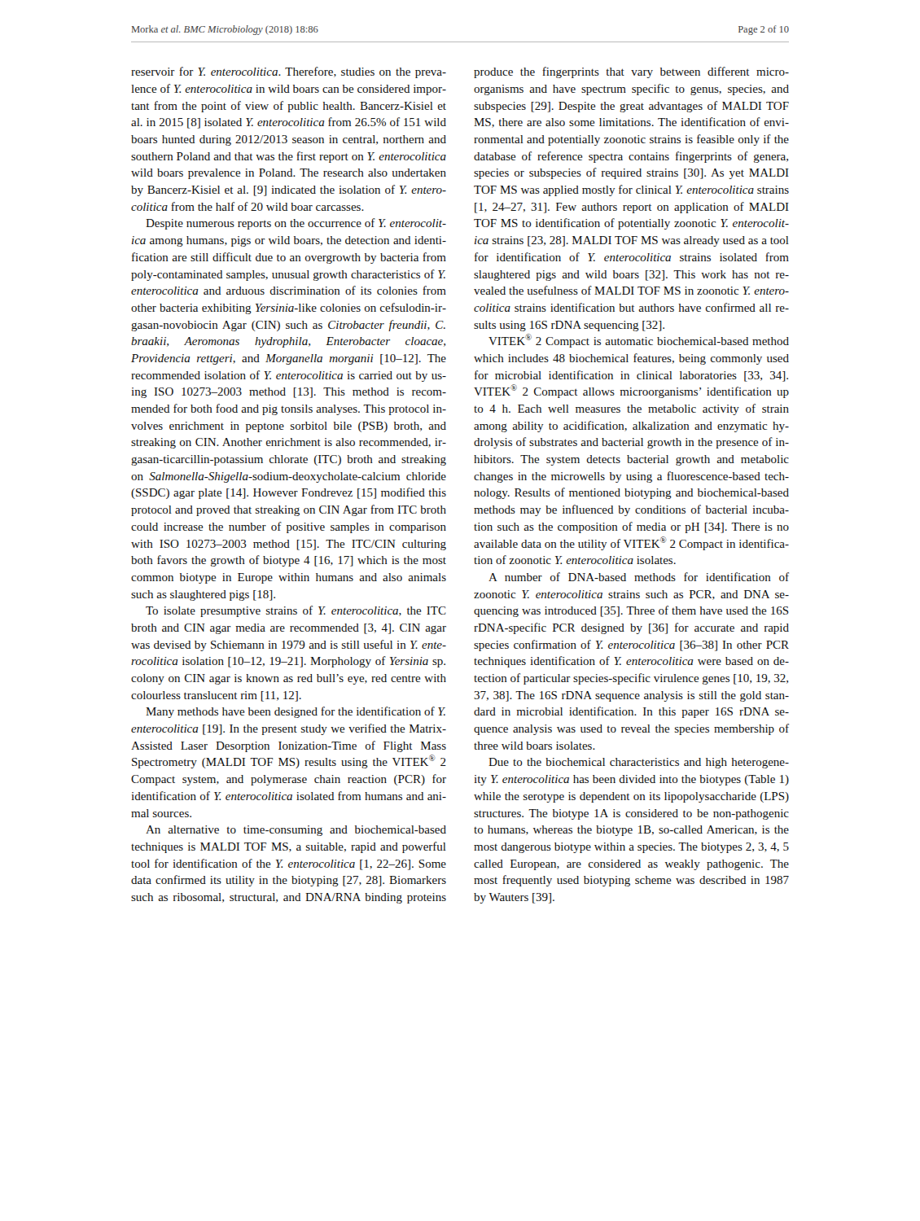Morka et al. BMC Microbiology (2018) 18:86
Page 2 of 10
reservoir for Y. enterocolitica. Therefore, studies on the prevalence of Y. enterocolitica in wild boars can be considered important from the point of view of public health. Bancerz-Kisiel et al. in 2015 [8] isolated Y. enterocolitica from 26.5% of 151 wild boars hunted during 2012/2013 season in central, northern and southern Poland and that was the first report on Y. enterocolitica wild boars prevalence in Poland. The research also undertaken by Bancerz-Kisiel et al. [9] indicated the isolation of Y. enterocolitica from the half of 20 wild boar carcasses.
Despite numerous reports on the occurrence of Y. enterocolitica among humans, pigs or wild boars, the detection and identification are still difficult due to an overgrowth by bacteria from poly-contaminated samples, unusual growth characteristics of Y. enterocolitica and arduous discrimination of its colonies from other bacteria exhibiting Yersinia-like colonies on cefsulodin-irgasan-novobiocin Agar (CIN) such as Citrobacter freundii, C. braakii, Aeromonas hydrophila, Enterobacter cloacae, Providencia rettgeri, and Morganella morganii [10–12]. The recommended isolation of Y. enterocolitica is carried out by using ISO 10273–2003 method [13]. This method is recommended for both food and pig tonsils analyses. This protocol involves enrichment in peptone sorbitol bile (PSB) broth, and streaking on CIN. Another enrichment is also recommended, irgasan-ticarcillin-potassium chlorate (ITC) broth and streaking on Salmonella-Shigella-sodium-deoxycholate-calcium chloride (SSDC) agar plate [14]. However Fondrevez [15] modified this protocol and proved that streaking on CIN Agar from ITC broth could increase the number of positive samples in comparison with ISO 10273–2003 method [15]. The ITC/CIN culturing both favors the growth of biotype 4 [16, 17] which is the most common biotype in Europe within humans and also animals such as slaughtered pigs [18].
To isolate presumptive strains of Y. enterocolitica, the ITC broth and CIN agar media are recommended [3, 4]. CIN agar was devised by Schiemann in 1979 and is still useful in Y. enterocolitica isolation [10–12, 19–21]. Morphology of Yersinia sp. colony on CIN agar is known as red bull’s eye, red centre with colourless translucent rim [11, 12].
Many methods have been designed for the identification of Y. enterocolitica [19]. In the present study we verified the Matrix-Assisted Laser Desorption Ionization-Time of Flight Mass Spectrometry (MALDI TOF MS) results using the VITEK® 2 Compact system, and polymerase chain reaction (PCR) for identification of Y. enterocolitica isolated from humans and animal sources.
An alternative to time-consuming and biochemical-based techniques is MALDI TOF MS, a suitable, rapid and powerful tool for identification of the Y. enterocolitica [1, 22–26]. Some data confirmed its utility in the biotyping [27, 28]. Biomarkers such as ribosomal, structural, and DNA/RNA binding proteins produce the fingerprints that vary between different microorganisms and have spectrum specific to genus, species, and subspecies [29]. Despite the great advantages of MALDI TOF MS, there are also some limitations. The identification of environmental and potentially zoonotic strains is feasible only if the database of reference spectra contains fingerprints of genera, species or subspecies of required strains [30]. As yet MALDI TOF MS was applied mostly for clinical Y. enterocolitica strains [1, 24–27, 31]. Few authors report on application of MALDI TOF MS to identification of potentially zoonotic Y. enterocolitica strains [23, 28]. MALDI TOF MS was already used as a tool for identification of Y. enterocolitica strains isolated from slaughtered pigs and wild boars [32]. This work has not revealed the usefulness of MALDI TOF MS in zoonotic Y. enterocolitica strains identification but authors have confirmed all results using 16S rDNA sequencing [32].
VITEK® 2 Compact is automatic biochemical-based method which includes 48 biochemical features, being commonly used for microbial identification in clinical laboratories [33, 34]. VITEK® 2 Compact allows microorganisms’ identification up to 4 h. Each well measures the metabolic activity of strain among ability to acidification, alkalization and enzymatic hydrolysis of substrates and bacterial growth in the presence of inhibitors. The system detects bacterial growth and metabolic changes in the microwells by using a fluorescence-based technology. Results of mentioned biotyping and biochemical-based methods may be influenced by conditions of bacterial incubation such as the composition of media or pH [34]. There is no available data on the utility of VITEK® 2 Compact in identification of zoonotic Y. enterocolitica isolates.
A number of DNA-based methods for identification of zoonotic Y. enterocolitica strains such as PCR, and DNA sequencing was introduced [35]. Three of them have used the 16S rDNA-specific PCR designed by [36] for accurate and rapid species confirmation of Y. enterocolitica [36–38] In other PCR techniques identification of Y. enterocolitica were based on detection of particular species-specific virulence genes [10, 19, 32, 37, 38]. The 16S rDNA sequence analysis is still the gold standard in microbial identification. In this paper 16S rDNA sequence analysis was used to reveal the species membership of three wild boars isolates.
Due to the biochemical characteristics and high heterogeneity Y. enterocolitica has been divided into the biotypes (Table 1) while the serotype is dependent on its lipopolysaccharide (LPS) structures. The biotype 1A is considered to be non-pathogenic to humans, whereas the biotype 1B, so-called American, is the most dangerous biotype within a species. The biotypes 2, 3, 4, 5 called European, are considered as weakly pathogenic. The most frequently used biotyping scheme was described in 1987 by Wauters [39].